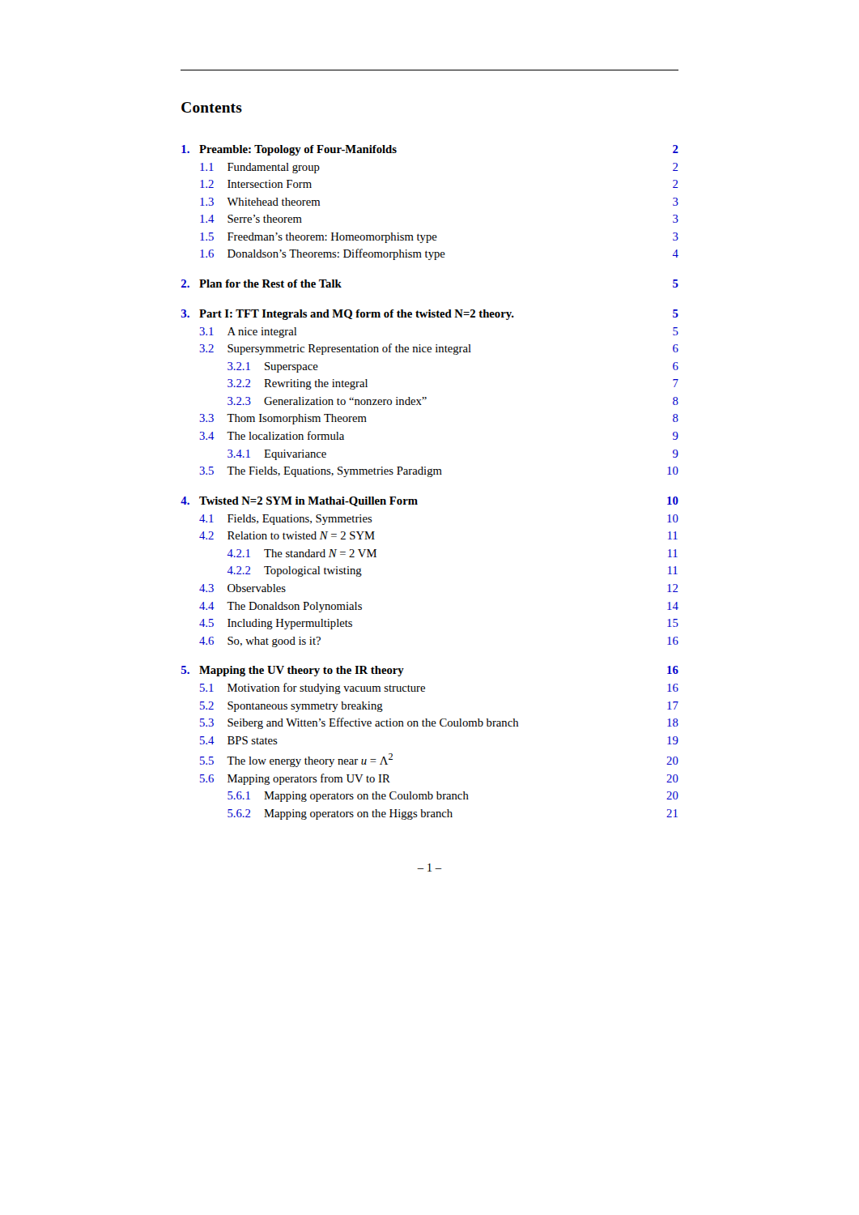Contents
1. Preamble: Topology of Four-Manifolds 2
1.1 Fundamental group 2
1.2 Intersection Form 2
1.3 Whitehead theorem 3
1.4 Serre’s theorem 3
1.5 Freedman’s theorem: Homeomorphism type 3
1.6 Donaldson’s Theorems: Diffeomorphism type 4
2. Plan for the Rest of the Talk 5
3. Part I: TFT Integrals and MQ form of the twisted N=2 theory. 5
3.1 A nice integral 5
3.2 Supersymmetric Representation of the nice integral 6
3.2.1 Superspace 6
3.2.2 Rewriting the integral 7
3.2.3 Generalization to “nonzero index” 8
3.3 Thom Isomorphism Theorem 8
3.4 The localization formula 9
3.4.1 Equivariance 9
3.5 The Fields, Equations, Symmetries Paradigm 10
4. Twisted N=2 SYM in Mathai-Quillen Form 10
4.1 Fields, Equations, Symmetries 10
4.2 Relation to twisted N = 2 SYM 11
4.2.1 The standard N = 2 VM 11
4.2.2 Topological twisting 11
4.3 Observables 12
4.4 The Donaldson Polynomials 14
4.5 Including Hypermultiplets 15
4.6 So, what good is it? 16
5. Mapping the UV theory to the IR theory 16
5.1 Motivation for studying vacuum structure 16
5.2 Spontaneous symmetry breaking 17
5.3 Seiberg and Witten’s Effective action on the Coulomb branch 18
5.4 BPS states 19
5.5 The low energy theory near u = Λ2 20
5.6 Mapping operators from UV to IR 20
5.6.1 Mapping operators on the Coulomb branch 20
5.6.2 Mapping operators on the Higgs branch 21
– 1 –